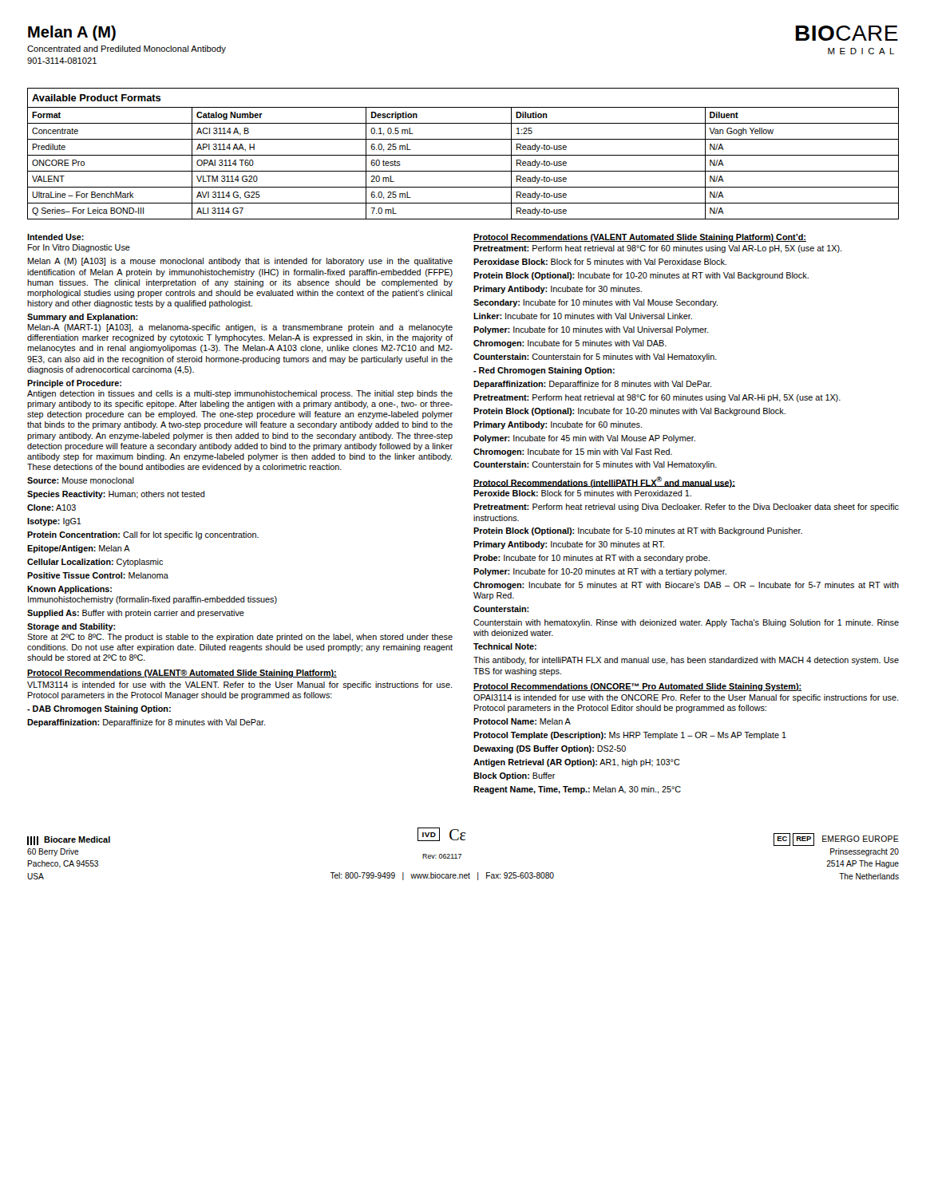Melan A (M)
Concentrated and Prediluted Monoclonal Antibody
901-3114-081021
BIOCARE
MEDICAL
Available Product Formats
| Format | Catalog Number | Description | Dilution | Diluent |
| --- | --- | --- | --- | --- |
| Concentrate | ACI 3114 A, B | 0.1, 0.5 mL | 1:25 | Van Gogh Yellow |
| Predilute | API 3114 AA, H | 6.0, 25 mL | Ready-to-use | N/A |
| ONCORE Pro | OPAI 3114 T60 | 60 tests | Ready-to-use | N/A |
| VALENT | VLTM 3114 G20 | 20 mL | Ready-to-use | N/A |
| UltraLine – For BenchMark | AVI 3114 G, G25 | 6.0, 25 mL | Ready-to-use | N/A |
| Q Series– For Leica BOND-III | ALI 3114 G7 | 7.0 mL | Ready-to-use | N/A |
Intended Use:
For In Vitro Diagnostic Use
Melan A (M) [A103] is a mouse monoclonal antibody that is intended for laboratory use in the qualitative identification of Melan A protein by immunohistochemistry (IHC) in formalin-fixed paraffin-embedded (FFPE) human tissues. The clinical interpretation of any staining or its absence should be complemented by morphological studies using proper controls and should be evaluated within the context of the patient’s clinical history and other diagnostic tests by a qualified pathologist.
Summary and Explanation:
Melan-A (MART-1) [A103], a melanoma-specific antigen, is a transmembrane protein and a melanocyte differentiation marker recognized by cytotoxic T lymphocytes. Melan-A is expressed in skin, in the majority of melanocytes and in renal angiomyolipomas (1-3). The Melan-A A103 clone, unlike clones M2-7C10 and M2-9E3, can also aid in the recognition of steroid hormone-producing tumors and may be particularly useful in the diagnosis of adrenocortical carcinoma (4,5).
Principle of Procedure:
Antigen detection in tissues and cells is a multi-step immunohistochemical process. The initial step binds the primary antibody to its specific epitope. After labeling the antigen with a primary antibody, a one-, two- or three-step detection procedure can be employed. The one-step procedure will feature an enzyme-labeled polymer that binds to the primary antibody. A two-step procedure will feature a secondary antibody added to bind to the primary antibody. An enzyme-labeled polymer is then added to bind to the secondary antibody. The three-step detection procedure will feature a secondary antibody added to bind to the primary antibody followed by a linker antibody step for maximum binding. An enzyme-labeled polymer is then added to bind to the linker antibody. These detections of the bound antibodies are evidenced by a colorimetric reaction.
Source: Mouse monoclonal
Species Reactivity: Human; others not tested
Clone: A103
Isotype: IgG1
Protein Concentration: Call for lot specific Ig concentration.
Epitope/Antigen: Melan A
Cellular Localization: Cytoplasmic
Positive Tissue Control: Melanoma
Known Applications:
Immunohistochemistry (formalin-fixed paraffin-embedded tissues)
Supplied As: Buffer with protein carrier and preservative
Storage and Stability:
Store at 2ºC to 8ºC. The product is stable to the expiration date printed on the label, when stored under these conditions. Do not use after expiration date. Diluted reagents should be used promptly; any remaining reagent should be stored at 2ºC to 8ºC.
Protocol Recommendations (VALENT® Automated Slide Staining Platform):
VLTM3114 is intended for use with the VALENT. Refer to the User Manual for specific instructions for use. Protocol parameters in the Protocol Manager should be programmed as follows:
- DAB Chromogen Staining Option:
Deparaffinization: Deparaffinize for 8 minutes with Val DePar.
Protocol Recommendations (VALENT Automated Slide Staining Platform) Cont’d:
Pretreatment: Perform heat retrieval at 98°C for 60 minutes using Val AR-Lo pH, 5X (use at 1X).
Peroxidase Block: Block for 5 minutes with Val Peroxidase Block.
Protein Block (Optional): Incubate for 10-20 minutes at RT with Val Background Block.
Primary Antibody: Incubate for 30 minutes.
Secondary: Incubate for 10 minutes with Val Mouse Secondary.
Linker: Incubate for 10 minutes with Val Universal Linker.
Polymer: Incubate for 10 minutes with Val Universal Polymer.
Chromogen: Incubate for 5 minutes with Val DAB.
Counterstain: Counterstain for 5 minutes with Val Hematoxylin.
- Red Chromogen Staining Option:
Deparaffinization: Deparaffinize for 8 minutes with Val DePar.
Pretreatment: Perform heat retrieval at 98°C for 60 minutes using Val AR-Hi pH, 5X (use at 1X).
Protein Block (Optional): Incubate for 10-20 minutes with Val Background Block.
Primary Antibody: Incubate for 60 minutes.
Polymer: Incubate for 45 min with Val Mouse AP Polymer.
Chromogen: Incubate for 15 min with Val Fast Red.
Counterstain: Counterstain for 5 minutes with Val Hematoxylin.
Protocol Recommendations (intelliPATH FLX® and manual use):
Peroxide Block: Block for 5 minutes with Peroxidazed 1.
Pretreatment: Perform heat retrieval using Diva Decloaker. Refer to the Diva Decloaker data sheet for specific instructions.
Protein Block (Optional): Incubate for 5-10 minutes at RT with Background Punisher.
Primary Antibody: Incubate for 30 minutes at RT.
Probe: Incubate for 10 minutes at RT with a secondary probe.
Polymer: Incubate for 10-20 minutes at RT with a tertiary polymer.
Chromogen: Incubate for 5 minutes at RT with Biocare’s DAB – OR – Incubate for 5-7 minutes at RT with Warp Red.
Counterstain:
Counterstain with hematoxylin. Rinse with deionized water. Apply Tacha's Bluing Solution for 1 minute. Rinse with deionized water.
Technical Note:
This antibody, for intelliPATH FLX and manual use, has been standardized with MACH 4 detection system. Use TBS for washing steps.
Protocol Recommendations (ONCORE™ Pro Automated Slide Staining System):
OPAI3114 is intended for use with the ONCORE Pro. Refer to the User Manual for specific instructions for use. Protocol parameters in the Protocol Editor should be programmed as follows:
Protocol Name: Melan A
Protocol Template (Description): Ms HRP Template 1 – OR – Ms AP Template 1
Dewaxing (DS Buffer Option): DS2-50
Antigen Retrieval (AR Option): AR1, high pH; 103°C
Block Option: Buffer
Reagent Name, Time, Temp.: Melan A, 30 min., 25°C
Biocare Medical
60 Berry Drive
Pacheco, CA 94553
USA
IVD Cε
Rev: 062117
Tel: 800-799-9499 | www.biocare.net | Fax: 925-603-8080
EC REP EMERGO EUROPE
Prinsessegracht 20
2514 AP The Hague
The Netherlands